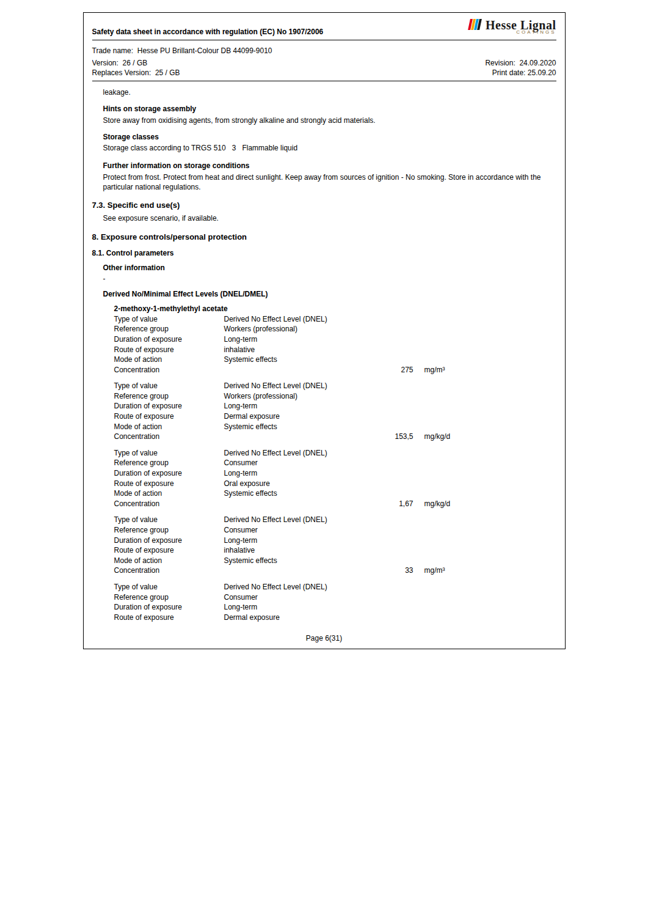Safety data sheet in accordance with regulation (EC) No 1907/2006
Hesse Lignal
COATINGS
Trade name: Hesse PU Brillant-Colour DB 44099-9010
Version: 26 / GB Revision: 24.09.2020
Replaces Version: 25 / GB Print date: 25.09.20
leakage.
Hints on storage assembly
Store away from oxidising agents, from strongly alkaline and strongly acid materials.
Storage classes
| Storage class according to TRGS 510 | 3 | Flammable liquid |
Further information on storage conditions
Protect from frost. Protect from heat and direct sunlight. Keep away from sources of ignition - No smoking. Store in accordance with the particular national regulations.
7.3. Specific end use(s)
See exposure scenario, if available.
8. Exposure controls/personal protection
8.1. Control parameters
Other information
-
Derived No/Minimal Effect Levels (DNEL/DMEL)
2-methoxy-1-methylethyl acetate
| Type of value | Derived No Effect Level (DNEL) | | |
| Reference group | Workers (professional) | | |
| Duration of exposure | Long-term | | |
| Route of exposure | inhalative | | |
| Mode of action | Systemic effects | | |
| Concentration | | 275 | mg/m³ |
| Type of value | Derived No Effect Level (DNEL) | | |
| Reference group | Workers (professional) | | |
| Duration of exposure | Long-term | | |
| Route of exposure | Dermal exposure | | |
| Mode of action | Systemic effects | | |
| Concentration | | 153,5 | mg/kg/d |
| Type of value | Derived No Effect Level (DNEL) | | |
| Reference group | Consumer | | |
| Duration of exposure | Long-term | | |
| Route of exposure | Oral exposure | | |
| Mode of action | Systemic effects | | |
| Concentration | | 1,67 | mg/kg/d |
| Type of value | Derived No Effect Level (DNEL) | | |
| Reference group | Consumer | | |
| Duration of exposure | Long-term | | |
| Route of exposure | inhalative | | |
| Mode of action | Systemic effects | | |
| Concentration | | 33 | mg/m³ |
| Type of value | Derived No Effect Level (DNEL) | | |
| Reference group | Consumer | | |
| Duration of exposure | Long-term | | |
| Route of exposure | Dermal exposure | | |
Page 6(31)